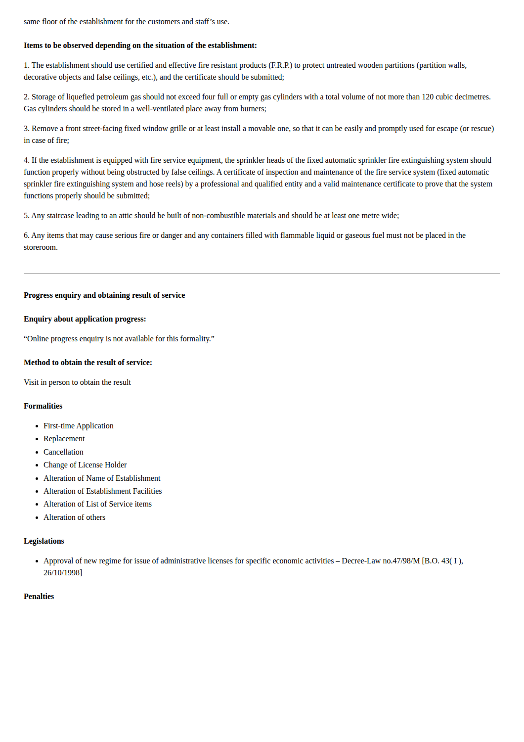same floor of the establishment for the customers and staff’s use.
Items to be observed depending on the situation of the establishment:
1. The establishment should use certified and effective fire resistant products (F.R.P.) to protect untreated wooden partitions (partition walls, decorative objects and false ceilings, etc.), and the certificate should be submitted;
2. Storage of liquefied petroleum gas should not exceed four full or empty gas cylinders with a total volume of not more than 120 cubic decimetres. Gas cylinders should be stored in a well-ventilated place away from burners;
3. Remove a front street-facing fixed window grille or at least install a movable one, so that it can be easily and promptly used for escape (or rescue) in case of fire;
4. If the establishment is equipped with fire service equipment, the sprinkler heads of the fixed automatic sprinkler fire extinguishing system should function properly without being obstructed by false ceilings. A certificate of inspection and maintenance of the fire service system (fixed automatic sprinkler fire extinguishing system and hose reels) by a professional and qualified entity and a valid maintenance certificate to prove that the system functions properly should be submitted;
5. Any staircase leading to an attic should be built of non-combustible materials and should be at least one metre wide;
6. Any items that may cause serious fire or danger and any containers filled with flammable liquid or gaseous fuel must not be placed in the storeroom.
Progress enquiry and obtaining result of service
Enquiry about application progress:
“Online progress enquiry is not available for this formality.”
Method to obtain the result of service:
Visit in person to obtain the result
Formalities
First-time Application
Replacement
Cancellation
Change of License Holder
Alteration of Name of Establishment
Alteration of Establishment Facilities
Alteration of List of Service items
Alteration of others
Legislations
Approval of new regime for issue of administrative licenses for specific economic activities – Decree-Law no.47/98/M [B.O. 43( I ), 26/10/1998]
Penalties